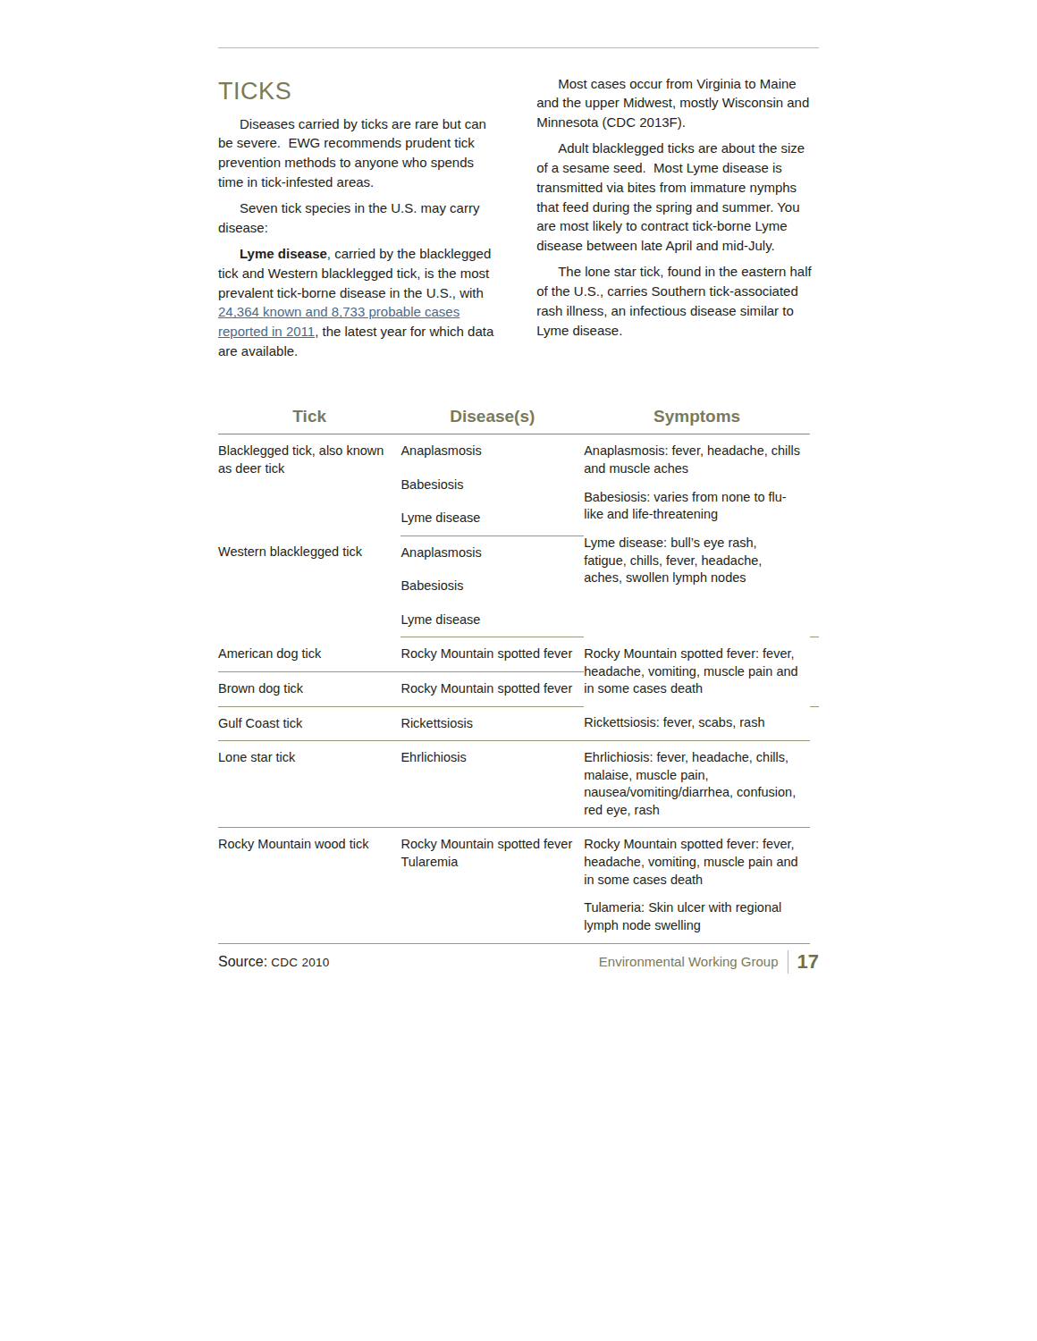TICKS
Diseases carried by ticks are rare but can be severe. EWG recommends prudent tick prevention methods to anyone who spends time in tick-infested areas.
Seven tick species in the U.S. may carry disease:
Lyme disease, carried by the blacklegged tick and Western blacklegged tick, is the most prevalent tick-borne disease in the U.S., with 24,364 known and 8,733 probable cases reported in 2011, the latest year for which data are available.
Most cases occur from Virginia to Maine and the upper Midwest, mostly Wisconsin and Minnesota (CDC 2013F).
Adult blacklegged ticks are about the size of a sesame seed. Most Lyme disease is transmitted via bites from immature nymphs that feed during the spring and summer. You are most likely to contract tick-borne Lyme disease between late April and mid-July.
The lone star tick, found in the eastern half of the U.S., carries Southern tick-associated rash illness, an infectious disease similar to Lyme disease.
| Tick | Disease(s) | Symptoms |
| --- | --- | --- |
| Blacklegged tick, also known as deer tick | Anaplasmosis | Anaplasmosis: fever, headache, chills and muscle aches Babesiosis: varies from none to flu-like and life-threatening Lyme disease: bull’s eye rash, fatigue, chills, fever, headache, aches, swollen lymph nodes |
| Babesiosis |
| Lyme disease |
| Western blacklegged tick | Anaplasmosis |
| Babesiosis |
| Lyme disease | |
| American dog tick | Rocky Mountain spotted fever | Rocky Mountain spotted fever: fever, headache, vomiting, muscle pain and in some cases death |
| Brown dog tick | Rocky Mountain spotted fever | |
| Gulf Coast tick | Rickettsiosis | Rickettsiosis: fever, scabs, rash |
| Lone star tick | Ehrlichiosis | Ehrlichiosis: fever, headache, chills, malaise, muscle pain, nausea/vomiting/diarrhea, confusion, red eye, rash |
| Rocky Mountain wood tick | Rocky Mountain spotted fever Tularemia | Rocky Mountain spotted fever: fever, headache, vomiting, muscle pain and in some cases death Tulameria: Skin ulcer with regional lymph node swelling |
Source: CDC 2010
Environmental Working Group 17